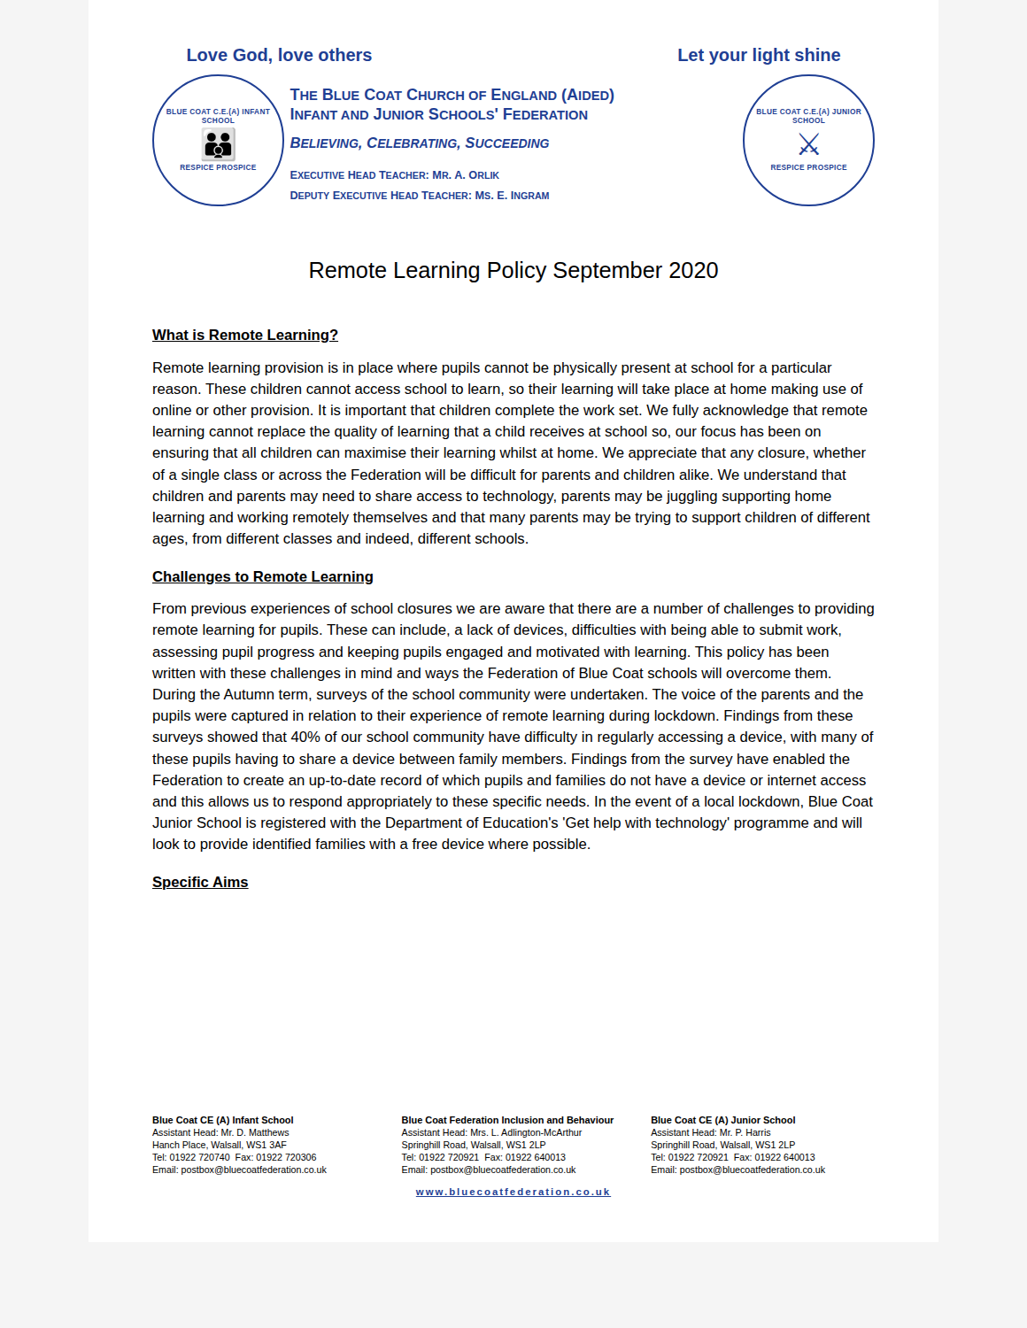Love God, love others Let your light shine
BLUE COAT C.E.(A) INFANT SCHOOL
👪
RESPICE PROSPICE
THE BLUE COAT CHURCH OF ENGLAND (AIDED)
INFANT AND JUNIOR SCHOOLS' FEDERATION
BELIEVING, CELEBRATING, SUCCEEDING
EXECUTIVE HEAD TEACHER: MR. A. ORLIK
DEPUTY EXECUTIVE HEAD TEACHER: MS. E. INGRAM
BLUE COAT C.E.(A) JUNIOR SCHOOL
⚔
RESPICE PROSPICE
Remote Learning Policy September 2020
What is Remote Learning?
Remote learning provision is in place where pupils cannot be physically present at school for a particular reason. These children cannot access school to learn, so their learning will take place at home making use of online or other provision. It is important that children complete the work set. We fully acknowledge that remote learning cannot replace the quality of learning that a child receives at school so, our focus has been on ensuring that all children can maximise their learning whilst at home. We appreciate that any closure, whether of a single class or across the Federation will be difficult for parents and children alike. We understand that children and parents may need to share access to technology, parents may be juggling supporting home learning and working remotely themselves and that many parents may be trying to support children of different ages, from different classes and indeed, different schools.
Challenges to Remote Learning
From previous experiences of school closures we are aware that there are a number of challenges to providing remote learning for pupils. These can include, a lack of devices, difficulties with being able to submit work, assessing pupil progress and keeping pupils engaged and motivated with learning. This policy has been written with these challenges in mind and ways the Federation of Blue Coat schools will overcome them. During the Autumn term, surveys of the school community were undertaken. The voice of the parents and the pupils were captured in relation to their experience of remote learning during lockdown. Findings from these surveys showed that 40% of our school community have difficulty in regularly accessing a device, with many of these pupils having to share a device between family members. Findings from the survey have enabled the Federation to create an up-to-date record of which pupils and families do not have a device or internet access and this allows us to respond appropriately to these specific needs. In the event of a local lockdown, Blue Coat Junior School is registered with the Department of Education's 'Get help with technology' programme and will look to provide identified families with a free device where possible.
Specific Aims
Blue Coat CE (A) Infant School
Assistant Head: Mr. D. Matthews
Hanch Place, Walsall, WS1 3AF
Tel: 01922 720740 Fax: 01922 720306
Email: postbox@bluecoatfederation.co.uk
Blue Coat Federation Inclusion and Behaviour
Assistant Head: Mrs. L. Adlington-McArthur
Springhill Road, Walsall, WS1 2LP
Tel: 01922 720921 Fax: 01922 640013
Email: postbox@bluecoatfederation.co.uk
Blue Coat CE (A) Junior School
Assistant Head: Mr. P. Harris
Springhill Road, Walsall, WS1 2LP
Tel: 01922 720921 Fax: 01922 640013
Email: postbox@bluecoatfederation.co.uk
www.bluecoatfederation.co.uk